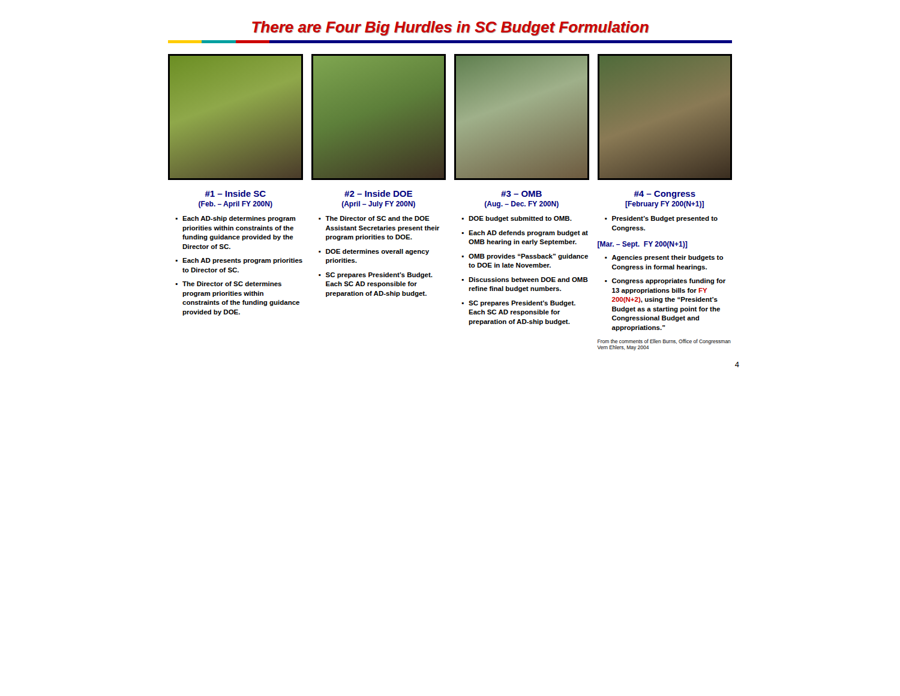There are Four Big Hurdles in SC Budget Formulation
#1 – Inside SC
(Feb. – April FY 200N)
Each AD-ship determines program priorities within constraints of the funding guidance provided by the Director of SC.
Each AD presents program priorities to Director of SC.
The Director of SC determines program priorities within constraints of the funding guidance provided by DOE.
#2 – Inside DOE
(April – July FY 200N)
The Director of SC and the DOE Assistant Secretaries present their program priorities to DOE.
DOE determines overall agency priorities.
SC prepares President’s Budget. Each SC AD responsible for preparation of AD-ship budget.
#3 – OMB
(Aug. – Dec. FY 200N)
DOE budget submitted to OMB.
Each AD defends program budget at OMB hearing in early September.
OMB provides “Passback” guidance to DOE in late November.
Discussions between DOE and OMB refine final budget numbers.
SC prepares President’s Budget. Each SC AD responsible for preparation of AD-ship budget.
#4 – Congress
[February FY 200(N+1)]
President’s Budget presented to Congress.
[Mar. – Sept. FY 200(N+1)]
Agencies present their budgets to Congress in formal hearings.
Congress appropriates funding for 13 appropriations bills for FY 200(N+2), using the “President’s Budget as a starting point for the Congressional Budget and appropriations.”
From the comments of Ellen Burns, Office of Congressman Vern Ehlers, May 2004
4